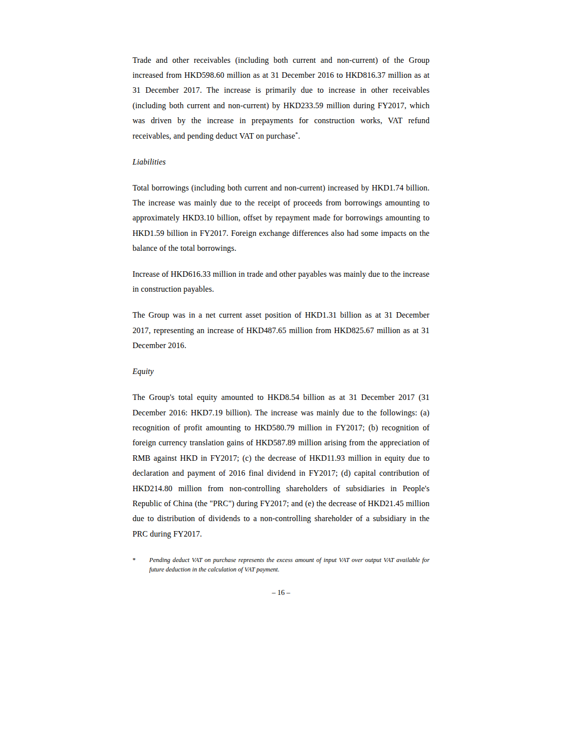Trade and other receivables (including both current and non-current) of the Group increased from HKD598.60 million as at 31 December 2016 to HKD816.37 million as at 31 December 2017. The increase is primarily due to increase in other receivables (including both current and non-current) by HKD233.59 million during FY2017, which was driven by the increase in prepayments for construction works, VAT refund receivables, and pending deduct VAT on purchase*.
Liabilities
Total borrowings (including both current and non-current) increased by HKD1.74 billion. The increase was mainly due to the receipt of proceeds from borrowings amounting to approximately HKD3.10 billion, offset by repayment made for borrowings amounting to HKD1.59 billion in FY2017. Foreign exchange differences also had some impacts on the balance of the total borrowings.
Increase of HKD616.33 million in trade and other payables was mainly due to the increase in construction payables.
The Group was in a net current asset position of HKD1.31 billion as at 31 December 2017, representing an increase of HKD487.65 million from HKD825.67 million as at 31 December 2016.
Equity
The Group's total equity amounted to HKD8.54 billion as at 31 December 2017 (31 December 2016: HKD7.19 billion). The increase was mainly due to the followings: (a) recognition of profit amounting to HKD580.79 million in FY2017; (b) recognition of foreign currency translation gains of HKD587.89 million arising from the appreciation of RMB against HKD in FY2017; (c) the decrease of HKD11.93 million in equity due to declaration and payment of 2016 final dividend in FY2017; (d) capital contribution of HKD214.80 million from non-controlling shareholders of subsidiaries in People's Republic of China (the "PRC") during FY2017; and (e) the decrease of HKD21.45 million due to distribution of dividends to a non-controlling shareholder of a subsidiary in the PRC during FY2017.
| * | Pending deduct VAT on purchase represents the excess amount of input VAT over output VAT available for future deduction in the calculation of VAT payment. |
– 16 –